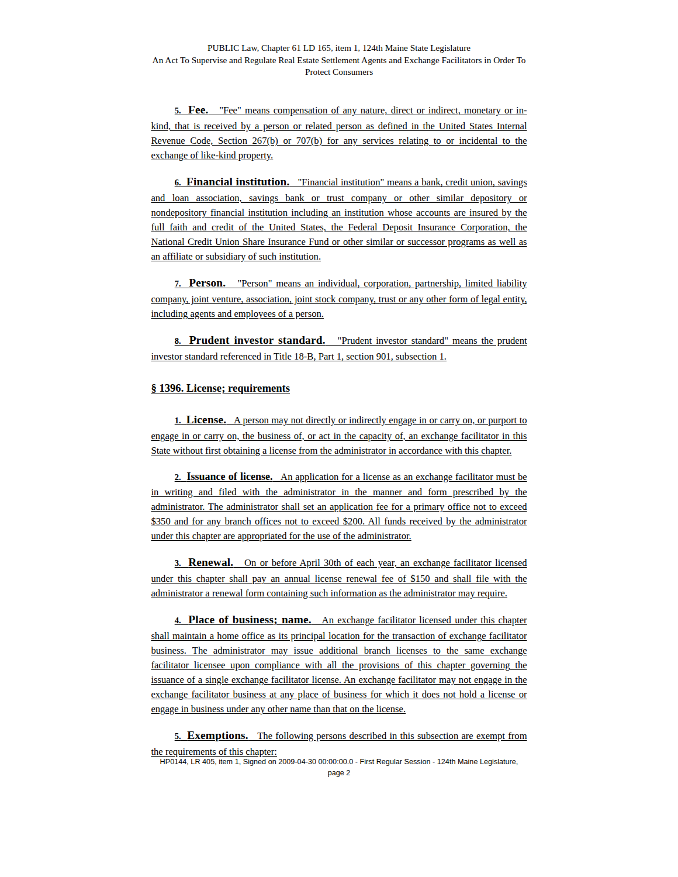PUBLIC Law, Chapter 61 LD 165, item 1, 124th Maine State Legislature An Act To Supervise and Regulate Real Estate Settlement Agents and Exchange Facilitators in Order To Protect Consumers
5. Fee. "Fee" means compensation of any nature, direct or indirect, monetary or in-kind, that is received by a person or related person as defined in the United States Internal Revenue Code, Section 267(b) or 707(b) for any services relating to or incidental to the exchange of like-kind property.
6. Financial institution. "Financial institution" means a bank, credit union, savings and loan association, savings bank or trust company or other similar depository or nondepository financial institution including an institution whose accounts are insured by the full faith and credit of the United States, the Federal Deposit Insurance Corporation, the National Credit Union Share Insurance Fund or other similar or successor programs as well as an affiliate or subsidiary of such institution.
7. Person. "Person" means an individual, corporation, partnership, limited liability company, joint venture, association, joint stock company, trust or any other form of legal entity, including agents and employees of a person.
8. Prudent investor standard. "Prudent investor standard" means the prudent investor standard referenced in Title 18-B, Part 1, section 901, subsection 1.
§ 1396. License; requirements
1. License. A person may not directly or indirectly engage in or carry on, or purport to engage in or carry on, the business of, or act in the capacity of, an exchange facilitator in this State without first obtaining a license from the administrator in accordance with this chapter.
2. Issuance of license. An application for a license as an exchange facilitator must be in writing and filed with the administrator in the manner and form prescribed by the administrator. The administrator shall set an application fee for a primary office not to exceed $350 and for any branch offices not to exceed $200. All funds received by the administrator under this chapter are appropriated for the use of the administrator.
3. Renewal. On or before April 30th of each year, an exchange facilitator licensed under this chapter shall pay an annual license renewal fee of $150 and shall file with the administrator a renewal form containing such information as the administrator may require.
4. Place of business; name. An exchange facilitator licensed under this chapter shall maintain a home office as its principal location for the transaction of exchange facilitator business. The administrator may issue additional branch licenses to the same exchange facilitator licensee upon compliance with all the provisions of this chapter governing the issuance of a single exchange facilitator license. An exchange facilitator may not engage in the exchange facilitator business at any place of business for which it does not hold a license or engage in business under any other name than that on the license.
5. Exemptions. The following persons described in this subsection are exempt from the requirements of this chapter:
HP0144, LR 405, item 1, Signed on 2009-04-30 00:00:00.0 - First Regular Session - 124th Maine Legislature, page 2